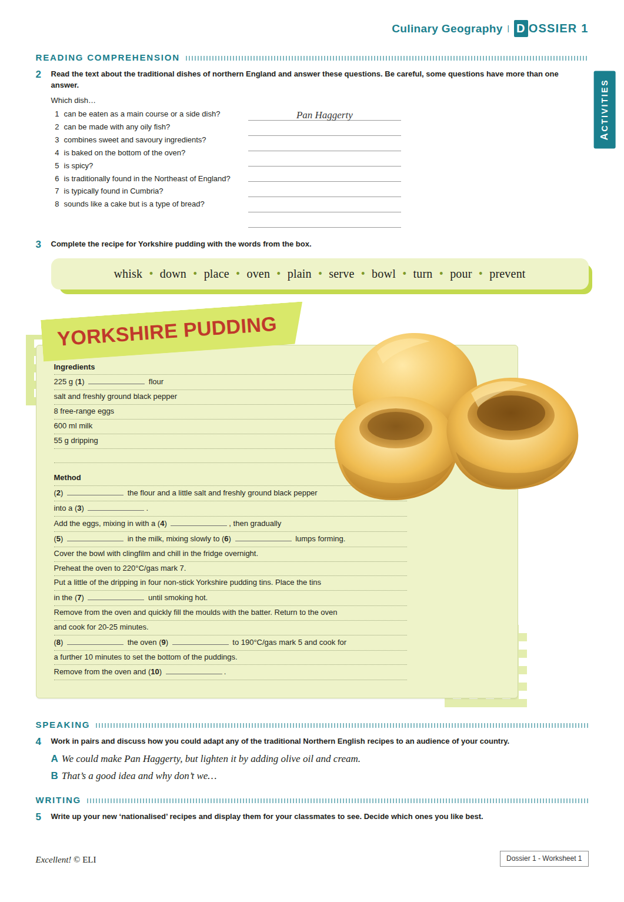Culinary Geography|DOSSIER 1
ACTIVITIES
Reading comprehension
2
Read the text about the traditional dishes of northern England and answer these questions. Be careful, some questions have more than one answer.
Which dish…
1 can be eaten as a main course or a side dish?
2 can be made with any oily fish?
3 combines sweet and savoury ingredients?
4 is baked on the bottom of the oven?
5 is spicy?
6 is traditionally found in the Northeast of England?
7 is typically found in Cumbria?
8 sounds like a cake but is a type of bread?
Pan Haggerty
3
Complete the recipe for Yorkshire pudding with the words from the box.
whisk • down • place • oven • plain • serve • bowl • turn • pour • prevent
Yorkshire Pudding
Ingredients
225 g (1) flour
salt and freshly ground black pepper
8 free-range eggs
600 ml milk
55 g dripping
Method
(2) the flour and a little salt and freshly ground black pepper
into a (3) .
Add the eggs, mixing in with a (4) , then gradually
(5) in the milk, mixing slowly to (6) lumps forming.
Cover the bowl with clingfilm and chill in the fridge overnight.
Preheat the oven to 220°C/gas mark 7.
Put a little of the dripping in four non-stick Yorkshire pudding tins. Place the tins
in the (7) until smoking hot.
Remove from the oven and quickly fill the moulds with the batter. Return to the oven
and cook for 20-25 minutes.
(8) the oven (9) to 190°C/gas mark 5 and cook for
a further 10 minutes to set the bottom of the puddings.
Remove from the oven and (10) .
Speaking
4
Work in pairs and discuss how you could adapt any of the traditional Northern English recipes to an audience of your country.
AWe could make Pan Haggerty, but lighten it by adding olive oil and cream.
BThat’s a good idea and why don’t we…
Writing
5
Write up your new ‘nationalised’ recipes and display them for your classmates to see. Decide which ones you like best.
Excellent! © ELI
Dossier 1 - Worksheet 1